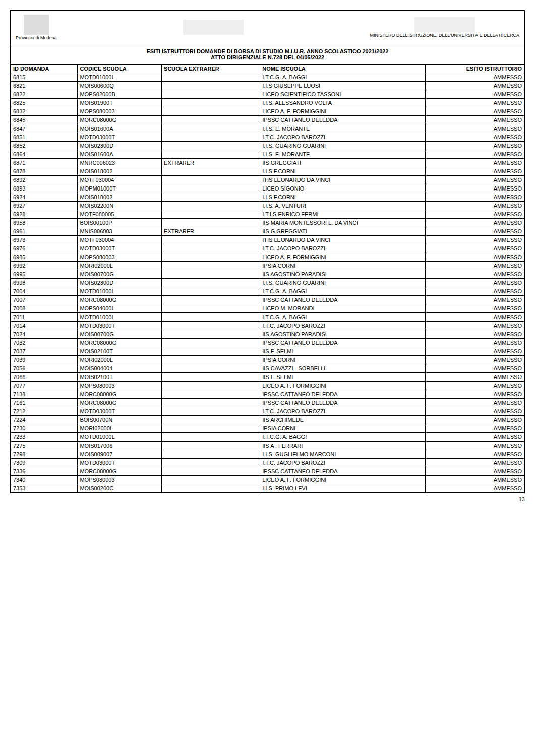Provincia di Modena
MINISTERO DELL'ISTRUZIONE, DELL'UNIVERSITÀ E DELLA RICERCA
ESITI ISTRUTTORI DOMANDE DI BORSA DI STUDIO M.I.U.R. ANNO SCOLASTICO 2021/2022
ATTO DIRIGENZIALE N.728 DEL 04/05/2022
| ID DOMANDA | CODICE SCUOLA | SCUOLA EXTRARER | NOME ISCUOLA | ESITO ISTRUTTORIO |
| --- | --- | --- | --- | --- |
| 6815 | MOTD01000L | | I.T.C.G. A. BAGGI | AMMESSO |
| 6821 | MOIS00600Q | | I.I.S GIUSEPPE LUOSI | AMMESSO |
| 6822 | MOPS02000B | | LICEO SCIENTIFICO TASSONI | AMMESSO |
| 6825 | MOIS01900T | | I.I.S. ALESSANDRO VOLTA | AMMESSO |
| 6832 | MOPS080003 | | LICEO A. F. FORMIGGINI | AMMESSO |
| 6845 | MORC08000G | | IPSSC CATTANEO DELEDDA | AMMESSO |
| 6847 | MOIS01600A | | I.I.S. E. MORANTE | AMMESSO |
| 6851 | MOTD03000T | | I.T.C. JACOPO BAROZZI | AMMESSO |
| 6852 | MOIS02300D | | I.I.S. GUARINO GUARINI | AMMESSO |
| 6864 | MOIS01600A | | I.I.S. E. MORANTE | AMMESSO |
| 6871 | MNRC006023 | EXTRARER | IIS GREGGIATI | AMMESSO |
| 6878 | MOIS018002 | | I.I.S F.CORNI | AMMESSO |
| 6892 | MOTF030004 | | ITIS LEONARDO DA VINCI | AMMESSO |
| 6893 | MOPM01000T | | LICEO SIGONIO | AMMESSO |
| 6924 | MOIS018002 | | I.I.S F.CORNI | AMMESSO |
| 6927 | MOIS02200N | | I.I.S. A. VENTURI | AMMESSO |
| 6928 | MOTF080005 | | I.T.I.S ENRICO FERMI | AMMESSO |
| 6958 | BOIS00100P | | IIS MARIA MONTESSORI L. DA VINCI | AMMESSO |
| 6961 | MNIS006003 | EXTRARER | IIS G.GREGGIATI | AMMESSO |
| 6973 | MOTF030004 | | ITIS LEONARDO DA VINCI | AMMESSO |
| 6976 | MOTD03000T | | I.T.C. JACOPO BAROZZI | AMMESSO |
| 6985 | MOPS080003 | | LICEO A. F. FORMIGGINI | AMMESSO |
| 6992 | MORI02000L | | IPSIA CORNI | AMMESSO |
| 6995 | MOIS00700G | | IIS AGOSTINO PARADISI | AMMESSO |
| 6998 | MOIS02300D | | I.I.S. GUARINO GUARINI | AMMESSO |
| 7004 | MOTD01000L | | I.T.C.G. A. BAGGI | AMMESSO |
| 7007 | MORC08000G | | IPSSC CATTANEO DELEDDA | AMMESSO |
| 7008 | MOPS04000L | | LICEO M. MORANDI | AMMESSO |
| 7011 | MOTD01000L | | I.T.C.G. A. BAGGI | AMMESSO |
| 7014 | MOTD03000T | | I.T.C. JACOPO BAROZZI | AMMESSO |
| 7024 | MOIS00700G | | IIS AGOSTINO PARADISI | AMMESSO |
| 7032 | MORC08000G | | IPSSC CATTANEO DELEDDA | AMMESSO |
| 7037 | MOIS02100T | | IIS F. SELMI | AMMESSO |
| 7039 | MORI02000L | | IPSIA CORNI | AMMESSO |
| 7056 | MOIS004004 | | IIS CAVAZZI - SORBELLI | AMMESSO |
| 7066 | MOIS02100T | | IIS F. SELMI | AMMESSO |
| 7077 | MOPS080003 | | LICEO A. F. FORMIGGINI | AMMESSO |
| 7138 | MORC08000G | | IPSSC CATTANEO DELEDDA | AMMESSO |
| 7161 | MORC08000G | | IPSSC CATTANEO DELEDDA | AMMESSO |
| 7212 | MOTD03000T | | I.T.C. JACOPO BAROZZI | AMMESSO |
| 7224 | BOIS00700N | | IIS ARCHIMEDE | AMMESSO |
| 7230 | MORI02000L | | IPSIA CORNI | AMMESSO |
| 7233 | MOTD01000L | | I.T.C.G. A. BAGGI | AMMESSO |
| 7275 | MOIS017006 | | IIS A . FERRARI | AMMESSO |
| 7298 | MOIS009007 | | I.I.S. GUGLIELMO MARCONI | AMMESSO |
| 7309 | MOTD03000T | | I.T.C. JACOPO BAROZZI | AMMESSO |
| 7336 | MORC08000G | | IPSSC CATTANEO DELEDDA | AMMESSO |
| 7340 | MOPS080003 | | LICEO A. F. FORMIGGINI | AMMESSO |
| 7353 | MOIS00200C | | I.I.S. PRIMO LEVI | AMMESSO |
13